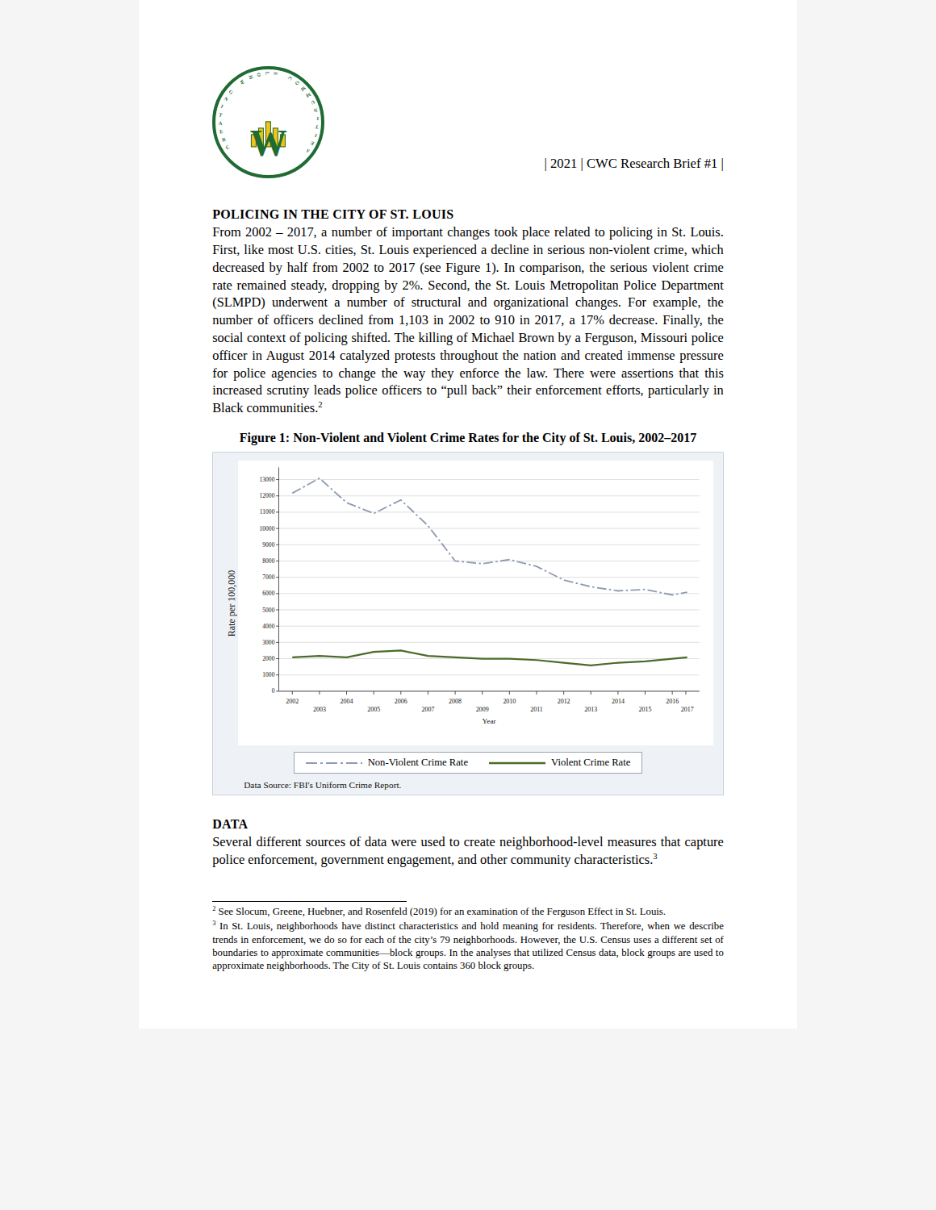C R E A T I N G W H O L E C O M M U N I T I E S
W
| 2021 | CWC Research Brief #1 |
Policing in the City of St. Louis
From 2002 – 2017, a number of important changes took place related to policing in St. Louis. First, like most U.S. cities, St. Louis experienced a decline in serious non-violent crime, which decreased by half from 2002 to 2017 (see Figure 1). In comparison, the serious violent crime rate remained steady, dropping by 2%. Second, the St. Louis Metropolitan Police Department (SLMPD) underwent a number of structural and organizational changes. For example, the number of officers declined from 1,103 in 2002 to 910 in 2017, a 17% decrease. Finally, the social context of policing shifted. The killing of Michael Brown by a Ferguson, Missouri police officer in August 2014 catalyzed protests throughout the nation and created immense pressure for police agencies to change the way they enforce the law. There were assertions that this increased scrutiny leads police officers to “pull back” their enforcement efforts, particularly in Black communities.2
Figure 1: Non-Violent and Violent Crime Rates for the City of St. Louis, 2002–2017
Rate per 100,000
0 1000 2000 3000 4000 5000 6000 7000 8000 9000 10000 11000 12000 13000 2002 2003 2004 2005 2006 2007 2008 2009 2010 2011 2012 2013 2014 2015 2016 2017 Year
Non-Violent Crime Rate Violent Crime Rate
Data Source: FBI's Uniform Crime Report.
Data
Several different sources of data were used to create neighborhood-level measures that capture police enforcement, government engagement, and other community characteristics.3
2 See Slocum, Greene, Huebner, and Rosenfeld (2019) for an examination of the Ferguson Effect in St. Louis.
3 In St. Louis, neighborhoods have distinct characteristics and hold meaning for residents. Therefore, when we describe trends in enforcement, we do so for each of the city’s 79 neighborhoods. However, the U.S. Census uses a different set of boundaries to approximate communities—block groups. In the analyses that utilized Census data, block groups are used to approximate neighborhoods. The City of St. Louis contains 360 block groups.